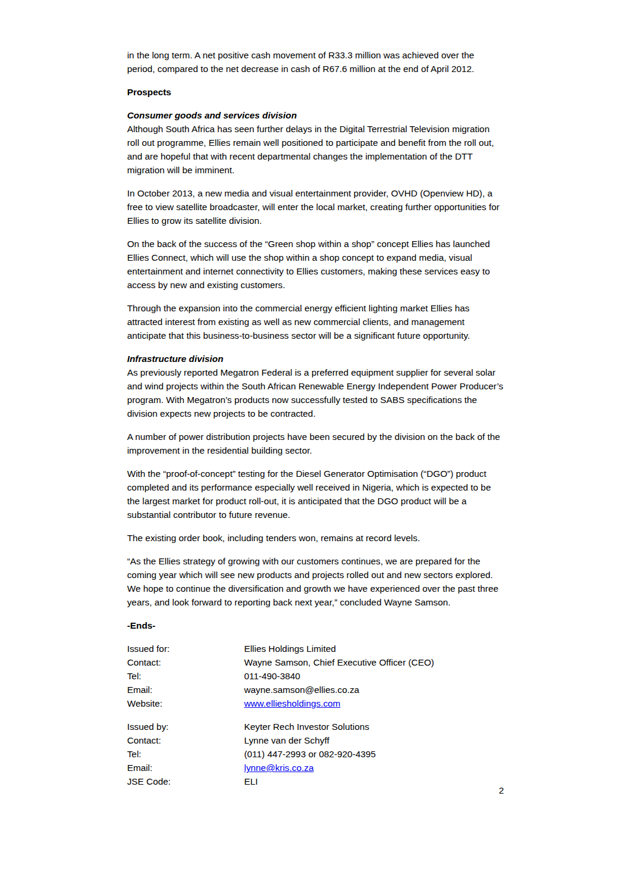in the long term. A net positive cash movement of R33.3 million was achieved over the period, compared to the net decrease in cash of R67.6 million at the end of April 2012.
Prospects
Consumer goods and services division
Although South Africa has seen further delays in the Digital Terrestrial Television migration roll out programme, Ellies remain well positioned to participate and benefit from the roll out, and are hopeful that with recent departmental changes the implementation of the DTT migration will be imminent.
In October 2013, a new media and visual entertainment provider, OVHD (Openview HD), a free to view satellite broadcaster, will enter the local market, creating further opportunities for Ellies to grow its satellite division.
On the back of the success of the “Green shop within a shop” concept Ellies has launched Ellies Connect, which will use the shop within a shop concept to expand media, visual entertainment and internet connectivity to Ellies customers, making these services easy to access by new and existing customers.
Through the expansion into the commercial energy efficient lighting market Ellies has attracted interest from existing as well as new commercial clients, and management anticipate that this business-to-business sector will be a significant future opportunity.
Infrastructure division
As previously reported Megatron Federal is a preferred equipment supplier for several solar and wind projects within the South African Renewable Energy Independent Power Producer’s program. With Megatron’s products now successfully tested to SABS specifications the division expects new projects to be contracted.
A number of power distribution projects have been secured by the division on the back of the improvement in the residential building sector.
With the “proof-of-concept” testing for the Diesel Generator Optimisation (“DGO”) product completed and its performance especially well received in Nigeria, which is expected to be the largest market for product roll-out, it is anticipated that the DGO product will be a substantial contributor to future revenue.
The existing order book, including tenders won, remains at record levels.
“As the Ellies strategy of growing with our customers continues, we are prepared for the coming year which will see new products and projects rolled out and new sectors explored. We hope to continue the diversification and growth we have experienced over the past three years, and look forward to reporting back next year,” concluded Wayne Samson.
-Ends-
| Issued for: | Ellies Holdings Limited |
| Contact: | Wayne Samson, Chief Executive Officer (CEO) |
| Tel: | 011-490-3840 |
| Email: | wayne.samson@ellies.co.za |
| Website: | www.elliesholdings.com |
| Issued by: | Keyter Rech Investor Solutions |
| Contact: | Lynne van der Schyff |
| Tel: | (011) 447-2993 or 082-920-4395 |
| Email: | lynne@kris.co.za |
| JSE Code: | ELI |
2